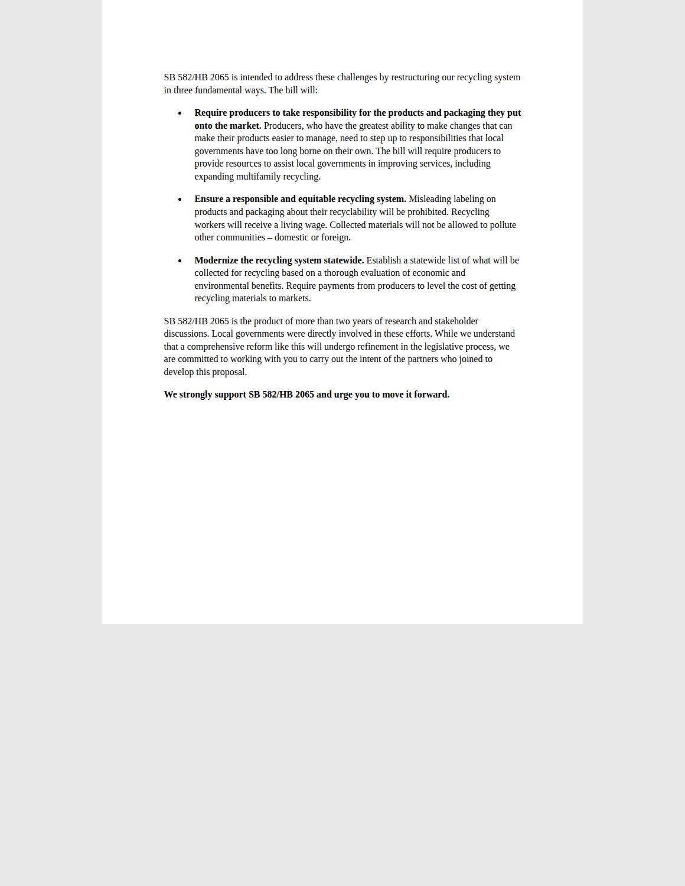SB 582/HB 2065 is intended to address these challenges by restructuring our recycling system in three fundamental ways. The bill will:
Require producers to take responsibility for the products and packaging they put onto the market. Producers, who have the greatest ability to make changes that can make their products easier to manage, need to step up to responsibilities that local governments have too long borne on their own. The bill will require producers to provide resources to assist local governments in improving services, including expanding multifamily recycling.
Ensure a responsible and equitable recycling system. Misleading labeling on products and packaging about their recyclability will be prohibited. Recycling workers will receive a living wage. Collected materials will not be allowed to pollute other communities – domestic or foreign.
Modernize the recycling system statewide. Establish a statewide list of what will be collected for recycling based on a thorough evaluation of economic and environmental benefits. Require payments from producers to level the cost of getting recycling materials to markets.
SB 582/HB 2065 is the product of more than two years of research and stakeholder discussions. Local governments were directly involved in these efforts. While we understand that a comprehensive reform like this will undergo refinement in the legislative process, we are committed to working with you to carry out the intent of the partners who joined to develop this proposal.
We strongly support SB 582/HB 2065 and urge you to move it forward.